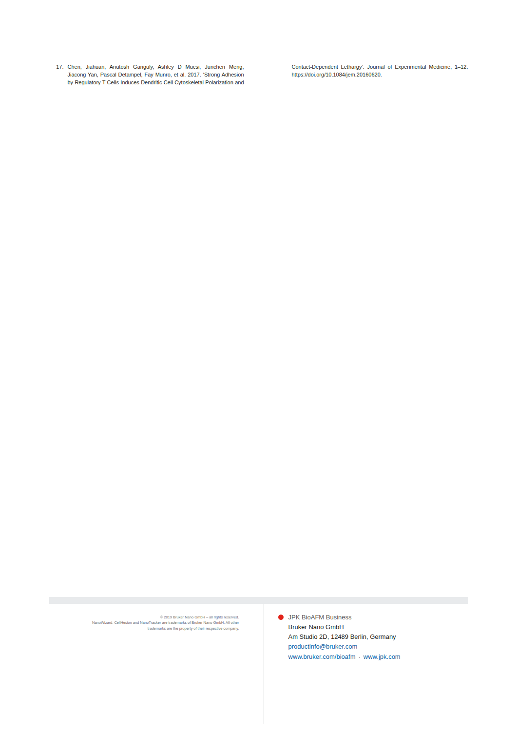17. Chen, Jiahuan, Anutosh Ganguly, Ashley D Mucsi, Junchen Meng, Jiacong Yan, Pascal Detampel, Fay Munro, et al. 2017. ‘Strong Adhesion by Regulatory T Cells Induces Dendritic Cell Cytoskeletal Polarization and Contact-Dependent Lethargy’. Journal of Experimental Medicine, 1–12. https://doi.org/10.1084/jem.20160620.
© 2019 Bruker Nano GmbH – all rights reserved.
NanoWizard, CellHesion and NanoTracker are trademarks of Bruker Nano GmbH. All other trademarks are the property of their respective company.
JPK BioAFM Business
Bruker Nano GmbH
Am Studio 2D, 12489 Berlin, Germany
productinfo@bruker.com
www.bruker.com/bioafm·www.jpk.com